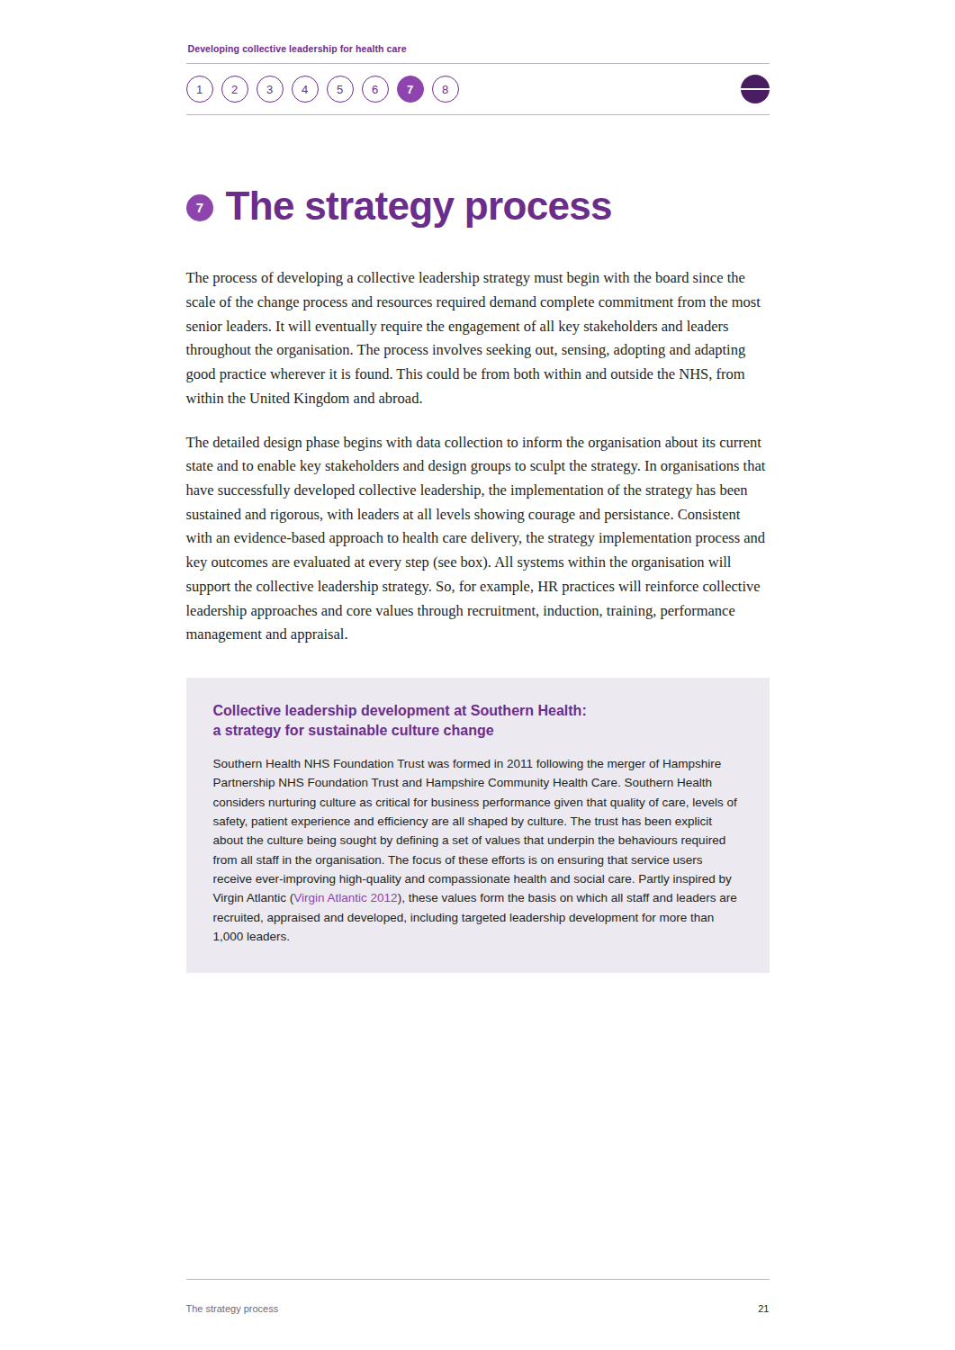Developing collective leadership for health care
1
2
3
4
5
6
7
8
7 The strategy process
The process of developing a collective leadership strategy must begin with the board since the scale of the change process and resources required demand complete commitment from the most senior leaders. It will eventually require the engagement of all key stakeholders and leaders throughout the organisation. The process involves seeking out, sensing, adopting and adapting good practice wherever it is found. This could be from both within and outside the NHS, from within the United Kingdom and abroad.
The detailed design phase begins with data collection to inform the organisation about its current state and to enable key stakeholders and design groups to sculpt the strategy. In organisations that have successfully developed collective leadership, the implementation of the strategy has been sustained and rigorous, with leaders at all levels showing courage and persistance. Consistent with an evidence-based approach to health care delivery, the strategy implementation process and key outcomes are evaluated at every step (see box). All systems within the organisation will support the collective leadership strategy. So, for example, HR practices will reinforce collective leadership approaches and core values through recruitment, induction, training, performance management and appraisal.
Collective leadership development at Southern Health:
a strategy for sustainable culture change
Southern Health NHS Foundation Trust was formed in 2011 following the merger of Hampshire Partnership NHS Foundation Trust and Hampshire Community Health Care. Southern Health considers nurturing culture as critical for business performance given that quality of care, levels of safety, patient experience and efficiency are all shaped by culture. The trust has been explicit about the culture being sought by defining a set of values that underpin the behaviours required from all staff in the organisation. The focus of these efforts is on ensuring that service users receive ever-improving high-quality and compassionate health and social care. Partly inspired by Virgin Atlantic (Virgin Atlantic 2012), these values form the basis on which all staff and leaders are recruited, appraised and developed, including targeted leadership development for more than 1,000 leaders.
The strategy process 21